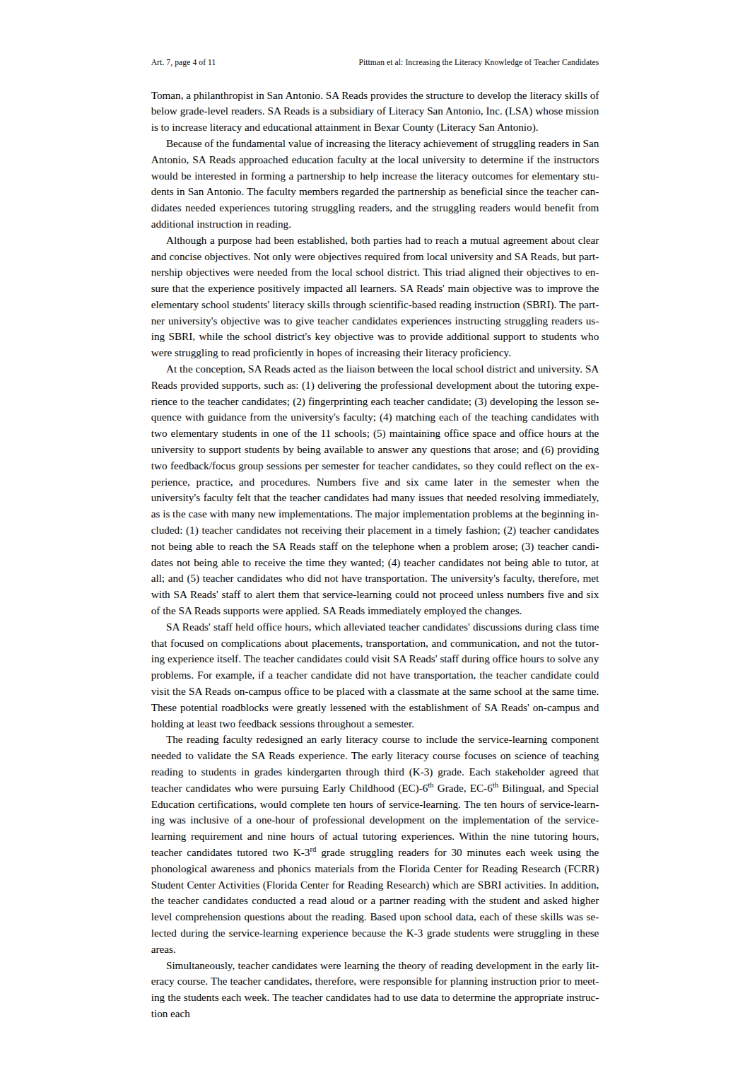Art. 7, page 4 of 11 Pittman et al: Increasing the Literacy Knowledge of Teacher Candidates
Toman, a philanthropist in San Antonio. SA Reads provides the structure to develop the literacy skills of below grade-level readers. SA Reads is a subsidiary of Literacy San Antonio, Inc. (LSA) whose mission is to increase literacy and educational attainment in Bexar County (Literacy San Antonio).
Because of the fundamental value of increasing the literacy achievement of struggling readers in San Antonio, SA Reads approached education faculty at the local university to determine if the instructors would be interested in forming a partnership to help increase the literacy outcomes for elementary students in San Antonio. The faculty members regarded the partnership as beneficial since the teacher candidates needed experiences tutoring struggling readers, and the struggling readers would benefit from additional instruction in reading.
Although a purpose had been established, both parties had to reach a mutual agreement about clear and concise objectives. Not only were objectives required from local university and SA Reads, but partnership objectives were needed from the local school district. This triad aligned their objectives to ensure that the experience positively impacted all learners. SA Reads' main objective was to improve the elementary school students' literacy skills through scientific-based reading instruction (SBRI). The partner university's objective was to give teacher candidates experiences instructing struggling readers using SBRI, while the school district's key objective was to provide additional support to students who were struggling to read proficiently in hopes of increasing their literacy proficiency.
At the conception, SA Reads acted as the liaison between the local school district and university. SA Reads provided supports, such as: (1) delivering the professional development about the tutoring experience to the teacher candidates; (2) fingerprinting each teacher candidate; (3) developing the lesson sequence with guidance from the university's faculty; (4) matching each of the teaching candidates with two elementary students in one of the 11 schools; (5) maintaining office space and office hours at the university to support students by being available to answer any questions that arose; and (6) providing two feedback/focus group sessions per semester for teacher candidates, so they could reflect on the experience, practice, and procedures. Numbers five and six came later in the semester when the university's faculty felt that the teacher candidates had many issues that needed resolving immediately, as is the case with many new implementations. The major implementation problems at the beginning included: (1) teacher candidates not receiving their placement in a timely fashion; (2) teacher candidates not being able to reach the SA Reads staff on the telephone when a problem arose; (3) teacher candidates not being able to receive the time they wanted; (4) teacher candidates not being able to tutor, at all; and (5) teacher candidates who did not have transportation. The university's faculty, therefore, met with SA Reads' staff to alert them that service-learning could not proceed unless numbers five and six of the SA Reads supports were applied. SA Reads immediately employed the changes.
SA Reads' staff held office hours, which alleviated teacher candidates' discussions during class time that focused on complications about placements, transportation, and communication, and not the tutoring experience itself. The teacher candidates could visit SA Reads' staff during office hours to solve any problems. For example, if a teacher candidate did not have transportation, the teacher candidate could visit the SA Reads on-campus office to be placed with a classmate at the same school at the same time. These potential roadblocks were greatly lessened with the establishment of SA Reads' on-campus and holding at least two feedback sessions throughout a semester.
The reading faculty redesigned an early literacy course to include the service-learning component needed to validate the SA Reads experience. The early literacy course focuses on science of teaching reading to students in grades kindergarten through third (K-3) grade. Each stakeholder agreed that teacher candidates who were pursuing Early Childhood (EC)-6th Grade, EC-6th Bilingual, and Special Education certifications, would complete ten hours of service-learning. The ten hours of service-learning was inclusive of a one-hour of professional development on the implementation of the service-learning requirement and nine hours of actual tutoring experiences. Within the nine tutoring hours, teacher candidates tutored two K-3rd grade struggling readers for 30 minutes each week using the phonological awareness and phonics materials from the Florida Center for Reading Research (FCRR) Student Center Activities (Florida Center for Reading Research) which are SBRI activities. In addition, the teacher candidates conducted a read aloud or a partner reading with the student and asked higher level comprehension questions about the reading. Based upon school data, each of these skills was selected during the service-learning experience because the K-3 grade students were struggling in these areas.
Simultaneously, teacher candidates were learning the theory of reading development in the early literacy course. The teacher candidates, therefore, were responsible for planning instruction prior to meeting the students each week. The teacher candidates had to use data to determine the appropriate instruction each